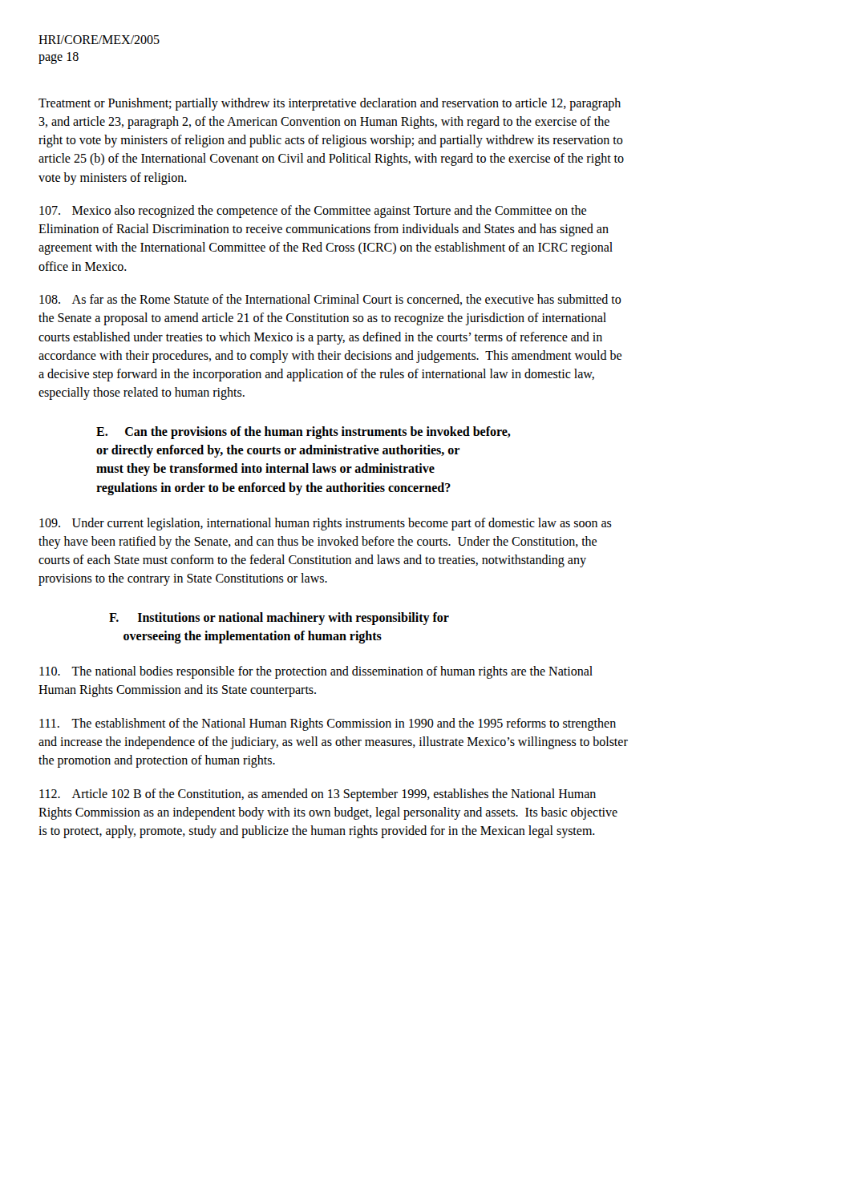HRI/CORE/MEX/2005
page 18
Treatment or Punishment; partially withdrew its interpretative declaration and reservation to article 12, paragraph 3, and article 23, paragraph 2, of the American Convention on Human Rights, with regard to the exercise of the right to vote by ministers of religion and public acts of religious worship; and partially withdrew its reservation to article 25 (b) of the International Covenant on Civil and Political Rights, with regard to the exercise of the right to vote by ministers of religion.
107. Mexico also recognized the competence of the Committee against Torture and the Committee on the Elimination of Racial Discrimination to receive communications from individuals and States and has signed an agreement with the International Committee of the Red Cross (ICRC) on the establishment of an ICRC regional office in Mexico.
108. As far as the Rome Statute of the International Criminal Court is concerned, the executive has submitted to the Senate a proposal to amend article 21 of the Constitution so as to recognize the jurisdiction of international courts established under treaties to which Mexico is a party, as defined in the courts’ terms of reference and in accordance with their procedures, and to comply with their decisions and judgements. This amendment would be a decisive step forward in the incorporation and application of the rules of international law in domestic law, especially those related to human rights.
E. Can the provisions of the human rights instruments be invoked before,
or directly enforced by, the courts or administrative authorities, or
must they be transformed into internal laws or administrative
regulations in order to be enforced by the authorities concerned?
109. Under current legislation, international human rights instruments become part of domestic law as soon as they have been ratified by the Senate, and can thus be invoked before the courts. Under the Constitution, the courts of each State must conform to the federal Constitution and laws and to treaties, notwithstanding any provisions to the contrary in State Constitutions or laws.
F. Institutions or national machinery with responsibility for
overseeing the implementation of human rights
110. The national bodies responsible for the protection and dissemination of human rights are the National Human Rights Commission and its State counterparts.
111. The establishment of the National Human Rights Commission in 1990 and the 1995 reforms to strengthen and increase the independence of the judiciary, as well as other measures, illustrate Mexico’s willingness to bolster the promotion and protection of human rights.
112. Article 102 B of the Constitution, as amended on 13 September 1999, establishes the National Human Rights Commission as an independent body with its own budget, legal personality and assets. Its basic objective is to protect, apply, promote, study and publicize the human rights provided for in the Mexican legal system.